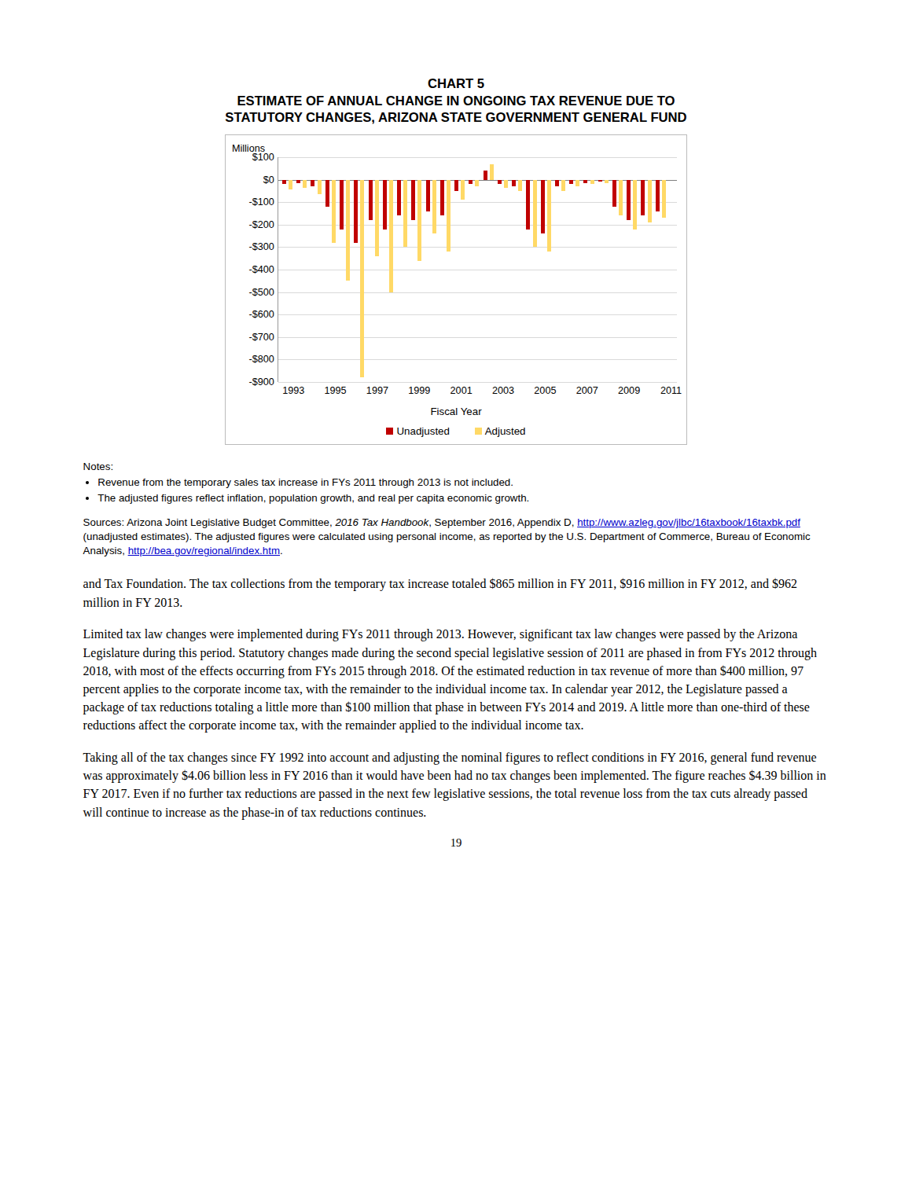CHART 5
ESTIMATE OF ANNUAL CHANGE IN ONGOING TAX REVENUE DUE TO
STATUTORY CHANGES, ARIZONA STATE GOVERNMENT GENERAL FUND
Millions
$100 $0 -$100 -$200 -$300 -$400 -$500 -$600 -$700 -$800 -$900
1993 1995 1997 1999 2001 2003 2005 2007 2009 2011
Fiscal Year
Unadjusted Adjusted
Notes:
Revenue from the temporary sales tax increase in FYs 2011 through 2013 is not included.
The adjusted figures reflect inflation, population growth, and real per capita economic growth.
Sources: Arizona Joint Legislative Budget Committee, 2016 Tax Handbook, September 2016, Appendix D, http://www.azleg.gov/jlbc/16taxbook/16taxbk.pdf (unadjusted estimates). The adjusted figures were calculated using personal income, as reported by the U.S. Department of Commerce, Bureau of Economic Analysis, http://bea.gov/regional/index.htm.
and Tax Foundation. The tax collections from the temporary tax increase totaled $865 million in FY 2011, $916 million in FY 2012, and $962 million in FY 2013.
Limited tax law changes were implemented during FYs 2011 through 2013. However, significant tax law changes were passed by the Arizona Legislature during this period. Statutory changes made during the second special legislative session of 2011 are phased in from FYs 2012 through 2018, with most of the effects occurring from FYs 2015 through 2018. Of the estimated reduction in tax revenue of more than $400 million, 97 percent applies to the corporate income tax, with the remainder to the individual income tax. In calendar year 2012, the Legislature passed a package of tax reductions totaling a little more than $100 million that phase in between FYs 2014 and 2019. A little more than one-third of these reductions affect the corporate income tax, with the remainder applied to the individual income tax.
Taking all of the tax changes since FY 1992 into account and adjusting the nominal figures to reflect conditions in FY 2016, general fund revenue was approximately $4.06 billion less in FY 2016 than it would have been had no tax changes been implemented. The figure reaches $4.39 billion in FY 2017. Even if no further tax reductions are passed in the next few legislative sessions, the total revenue loss from the tax cuts already passed will continue to increase as the phase-in of tax reductions continues.
19